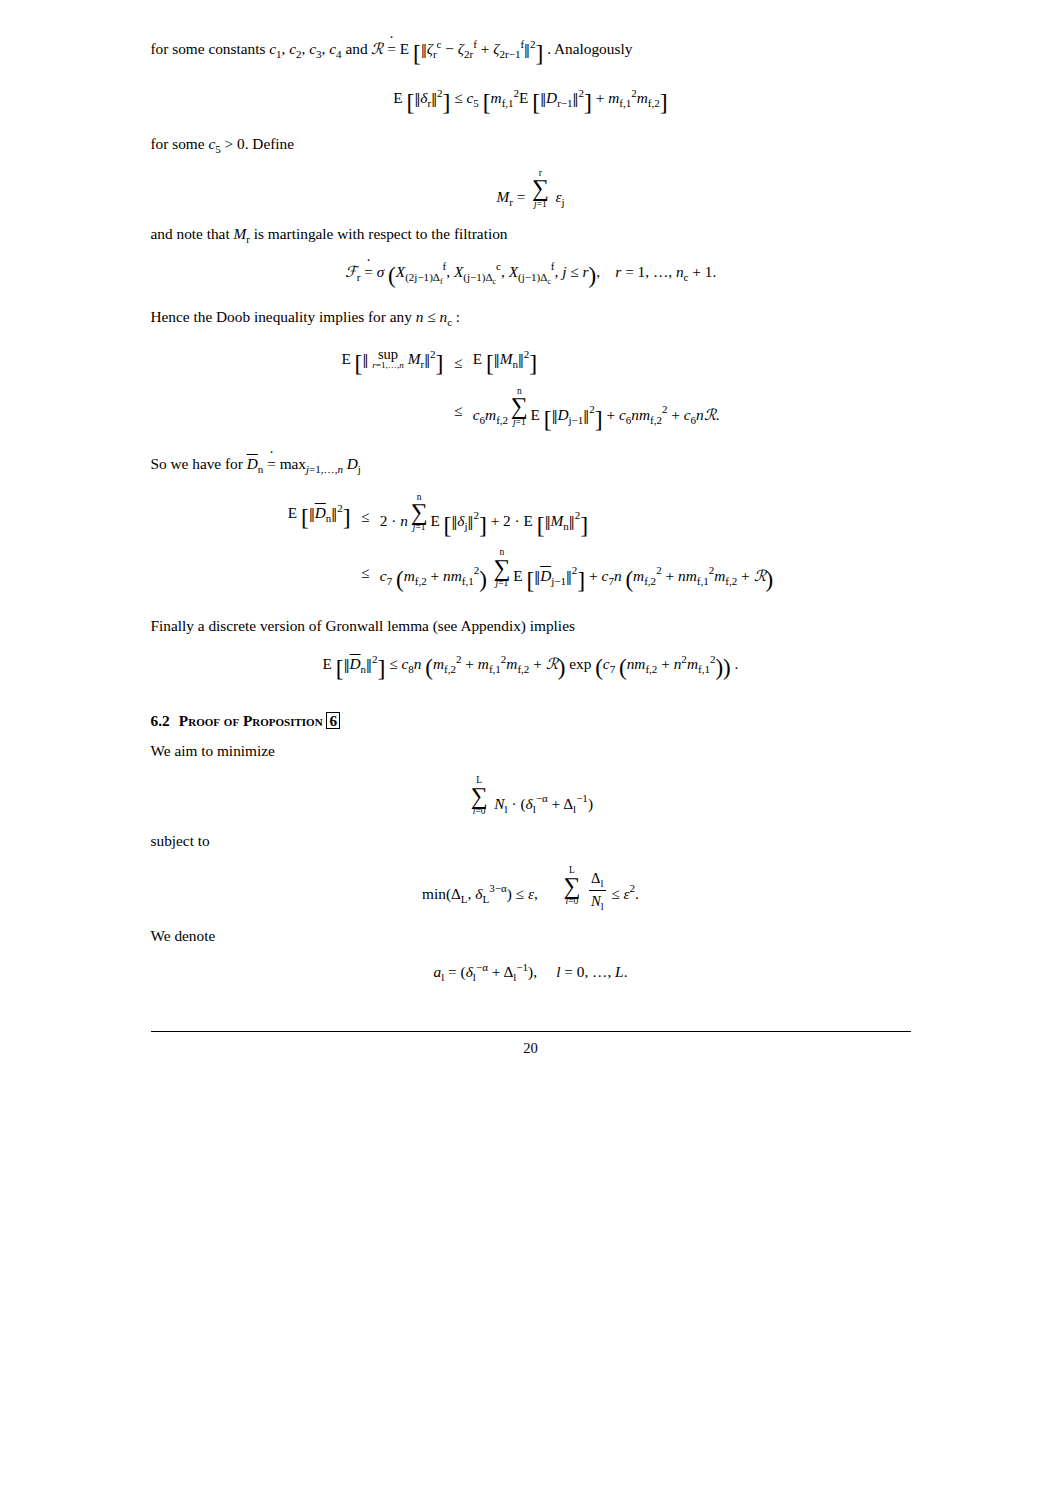for some constants c1, c2, c3, c4 and ℛ = E [‖ζrc − ζ2rf + ζ2r−1f‖2] . Analogously
E [‖δr‖2] ≤ c5 [mf,12E [‖Dr−1‖2] + mf,12mf,2]
for some c5 > 0. Define
Mr = r∑j=1 εj
and note that Mr is martingale with respect to the filtration
ℱr = σ (X(2j−1)Δff, X(j−1)Δcc, X(j−1)Δcf, j ≤ r), r = 1, …, nc + 1.
Hence the Doob inequality implies for any n ≤ nc :
E [‖ sup r=1,…,n Mr‖2]
≤
E [‖Mn‖2]
≤
c6mf,2n∑j=1 E [‖Dj−1‖2] + c6nmf,22 + c6nℛ.
So we have for Dn = maxj=1,…,n Dj
E [‖Dn‖2]
≤
2 · nn∑j=1 E [‖δj‖2] + 2 · E [‖Mn‖2]
≤
c7 (mf,2 + nmf,12) n∑j=1 E [‖Dj−1‖2] + c7n (mf,22 + nmf,12mf,2 + ℛ)
Finally a discrete version of Gronwall lemma (see Appendix) implies
E [‖Dn‖2] ≤ c8n (mf,22 + mf,12mf,2 + ℛ) exp (c7 (nmf,2 + n2mf,12)) .
6.2 Proof of Proposition 6
We aim to minimize
L∑l=0 Nl · (δl−α + Δl−1)
subject to
min(ΔL, δL3−α) ≤ ε, L∑l=0 Δl Nl ≤ ε2.
We denote
al = (δl−α + Δl−1), l = 0, …, L.
20